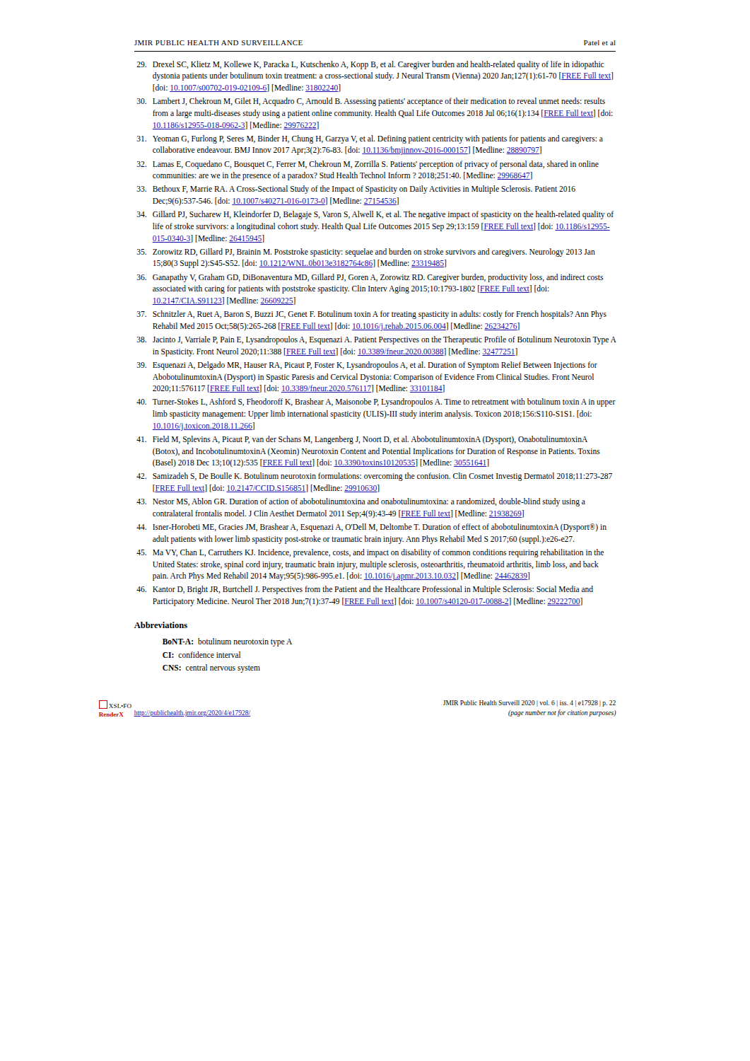JMIR Public Health and Surveillance Patel et al
29. Drexel SC, Klietz M, Kollewe K, Paracka L, Kutschenko A, Kopp B, et al. Caregiver burden and health-related quality of life in idiopathic dystonia patients under botulinum toxin treatment: a cross-sectional study. J Neural Transm (Vienna) 2020 Jan;127(1):61-70 [FREE Full text] [doi: 10.1007/s00702-019-02109-6] [Medline: 31802240]
30. Lambert J, Chekroun M, Gilet H, Acquadro C, Arnould B. Assessing patients' acceptance of their medication to reveal unmet needs: results from a large multi-diseases study using a patient online community. Health Qual Life Outcomes 2018 Jul 06;16(1):134 [FREE Full text] [doi: 10.1186/s12955-018-0962-3] [Medline: 29976222]
31. Yeoman G, Furlong P, Seres M, Binder H, Chung H, Garzya V, et al. Defining patient centricity with patients for patients and caregivers: a collaborative endeavour. BMJ Innov 2017 Apr;3(2):76-83. [doi: 10.1136/bmjinnov-2016-000157] [Medline: 28890797]
32. Lamas E, Coquedano C, Bousquet C, Ferrer M, Chekroun M, Zorrilla S. Patients' perception of privacy of personal data, shared in online communities: are we in the presence of a paradox? Stud Health Technol Inform ? 2018;251:40. [Medline: 29968647]
33. Bethoux F, Marrie RA. A Cross-Sectional Study of the Impact of Spasticity on Daily Activities in Multiple Sclerosis. Patient 2016 Dec;9(6):537-546. [doi: 10.1007/s40271-016-0173-0] [Medline: 27154536]
34. Gillard PJ, Sucharew H, Kleindorfer D, Belagaje S, Varon S, Alwell K, et al. The negative impact of spasticity on the health-related quality of life of stroke survivors: a longitudinal cohort study. Health Qual Life Outcomes 2015 Sep 29;13:159 [FREE Full text] [doi: 10.1186/s12955-015-0340-3] [Medline: 26415945]
35. Zorowitz RD, Gillard PJ, Brainin M. Poststroke spasticity: sequelae and burden on stroke survivors and caregivers. Neurology 2013 Jan 15;80(3 Suppl 2):S45-S52. [doi: 10.1212/WNL.0b013e3182764c86] [Medline: 23319485]
36. Ganapathy V, Graham GD, DiBonaventura MD, Gillard PJ, Goren A, Zorowitz RD. Caregiver burden, productivity loss, and indirect costs associated with caring for patients with poststroke spasticity. Clin Interv Aging 2015;10:1793-1802 [FREE Full text] [doi: 10.2147/CIA.S91123] [Medline: 26609225]
37. Schnitzler A, Ruet A, Baron S, Buzzi JC, Genet F. Botulinum toxin A for treating spasticity in adults: costly for French hospitals? Ann Phys Rehabil Med 2015 Oct;58(5):265-268 [FREE Full text] [doi: 10.1016/j.rehab.2015.06.004] [Medline: 26234276]
38. Jacinto J, Varriale P, Pain E, Lysandropoulos A, Esquenazi A. Patient Perspectives on the Therapeutic Profile of Botulinum Neurotoxin Type A in Spasticity. Front Neurol 2020;11:388 [FREE Full text] [doi: 10.3389/fneur.2020.00388] [Medline: 32477251]
39. Esquenazi A, Delgado MR, Hauser RA, Picaut P, Foster K, Lysandropoulos A, et al. Duration of Symptom Relief Between Injections for AbobotulinumtoxinA (Dysport) in Spastic Paresis and Cervical Dystonia: Comparison of Evidence From Clinical Studies. Front Neurol 2020;11:576117 [FREE Full text] [doi: 10.3389/fneur.2020.576117] [Medline: 33101184]
40. Turner-Stokes L, Ashford S, Fheodoroff K, Brashear A, Maisonobe P, Lysandropoulos A. Time to retreatment with botulinum toxin A in upper limb spasticity management: Upper limb international spasticity (ULIS)-III study interim analysis. Toxicon 2018;156:S110-S1S1. [doi: 10.1016/j.toxicon.2018.11.266]
41. Field M, Splevins A, Picaut P, van der Schans M, Langenberg J, Noort D, et al. AbobotulinumtoxinA (Dysport), OnabotulinumtoxinA (Botox), and IncobotulinumtoxinA (Xeomin) Neurotoxin Content and Potential Implications for Duration of Response in Patients. Toxins (Basel) 2018 Dec 13;10(12):535 [FREE Full text] [doi: 10.3390/toxins10120535] [Medline: 30551641]
42. Samizadeh S, De Boulle K. Botulinum neurotoxin formulations: overcoming the confusion. Clin Cosmet Investig Dermatol 2018;11:273-287 [FREE Full text] [doi: 10.2147/CCID.S156851] [Medline: 29910630]
43. Nestor MS, Ablon GR. Duration of action of abobotulinumtoxina and onabotulinumtoxina: a randomized, double-blind study using a contralateral frontalis model. J Clin Aesthet Dermatol 2011 Sep;4(9):43-49 [FREE Full text] [Medline: 21938269]
44. Isner-Horobeti ME, Gracies JM, Brashear A, Esquenazi A, O'Dell M, Deltombe T. Duration of effect of abobotulinumtoxinA (Dysport®) in adult patients with lower limb spasticity post-stroke or traumatic brain injury. Ann Phys Rehabil Med S 2017;60 (suppl.):e26-e27.
45. Ma VY, Chan L, Carruthers KJ. Incidence, prevalence, costs, and impact on disability of common conditions requiring rehabilitation in the United States: stroke, spinal cord injury, traumatic brain injury, multiple sclerosis, osteoarthritis, rheumatoid arthritis, limb loss, and back pain. Arch Phys Med Rehabil 2014 May;95(5):986-995.e1. [doi: 10.1016/j.apmr.2013.10.032] [Medline: 24462839]
46. Kantor D, Bright JR, Burtchell J. Perspectives from the Patient and the Healthcare Professional in Multiple Sclerosis: Social Media and Participatory Medicine. Neurol Ther 2018 Jun;7(1):37-49 [FREE Full text] [doi: 10.1007/s40120-017-0088-2] [Medline: 29222700]
Abbreviations
BoNT-A:
botulinum neurotoxin type A
CI:
confidence interval
CNS:
central nervous system
XSL•FO
RenderX
http://publichealth.jmir.org/2020/4/e17928/
JMIR Public Health Surveill 2020 | vol. 6 | iss. 4 | e17928 | p. 22
(page number not for citation purposes)